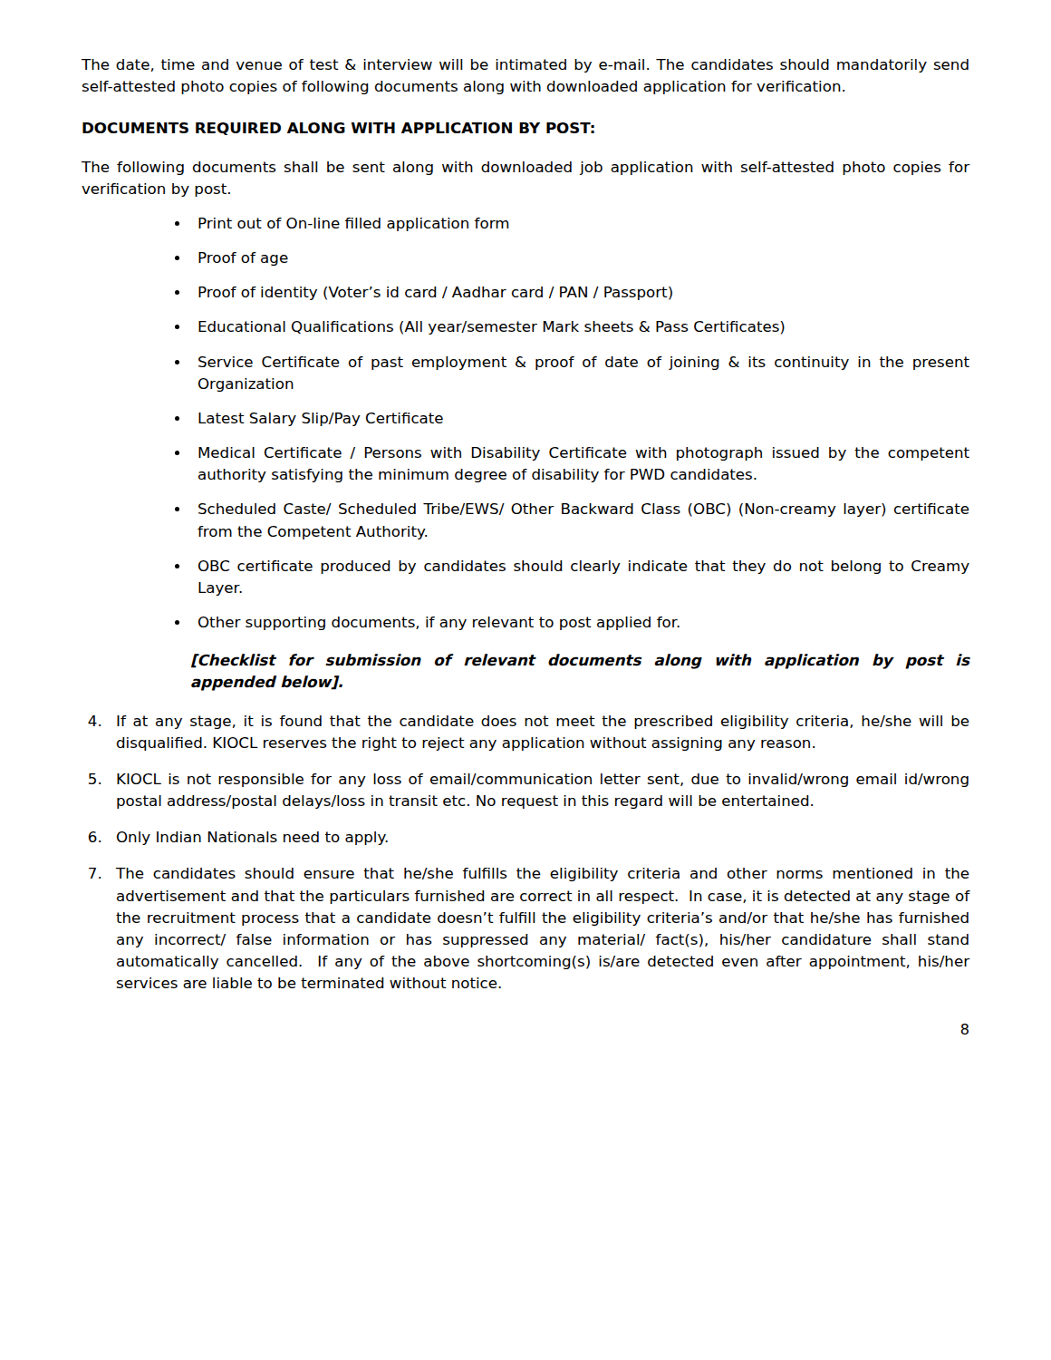The date, time and venue of test & interview will be intimated by e-mail. The candidates should mandatorily send self-attested photo copies of following documents along with downloaded application for verification.
DOCUMENTS REQUIRED ALONG WITH APPLICATION BY POST:
The following documents shall be sent along with downloaded job application with self-attested photo copies for verification by post.
Print out of On-line filled application form
Proof of age
Proof of identity (Voter’s id card / Aadhar card / PAN / Passport)
Educational Qualifications (All year/semester Mark sheets & Pass Certificates)
Service Certificate of past employment & proof of date of joining & its continuity in the present Organization
Latest Salary Slip/Pay Certificate
Medical Certificate / Persons with Disability Certificate with photograph issued by the competent authority satisfying the minimum degree of disability for PWD candidates.
Scheduled Caste/ Scheduled Tribe/EWS/ Other Backward Class (OBC) (Non-creamy layer) certificate from the Competent Authority.
OBC certificate produced by candidates should clearly indicate that they do not belong to Creamy Layer.
Other supporting documents, if any relevant to post applied for.
[Checklist for submission of relevant documents along with application by post is appended below].
If at any stage, it is found that the candidate does not meet the prescribed eligibility criteria, he/she will be disqualified. KIOCL reserves the right to reject any application without assigning any reason.
KIOCL is not responsible for any loss of email/communication letter sent, due to invalid/wrong email id/wrong postal address/postal delays/loss in transit etc. No request in this regard will be entertained.
Only Indian Nationals need to apply.
The candidates should ensure that he/she fulfills the eligibility criteria and other norms mentioned in the advertisement and that the particulars furnished are correct in all respect. In case, it is detected at any stage of the recruitment process that a candidate doesn’t fulfill the eligibility criteria’s and/or that he/she has furnished any incorrect/ false information or has suppressed any material/ fact(s), his/her candidature shall stand automatically cancelled. If any of the above shortcoming(s) is/are detected even after appointment, his/her services are liable to be terminated without notice.
8